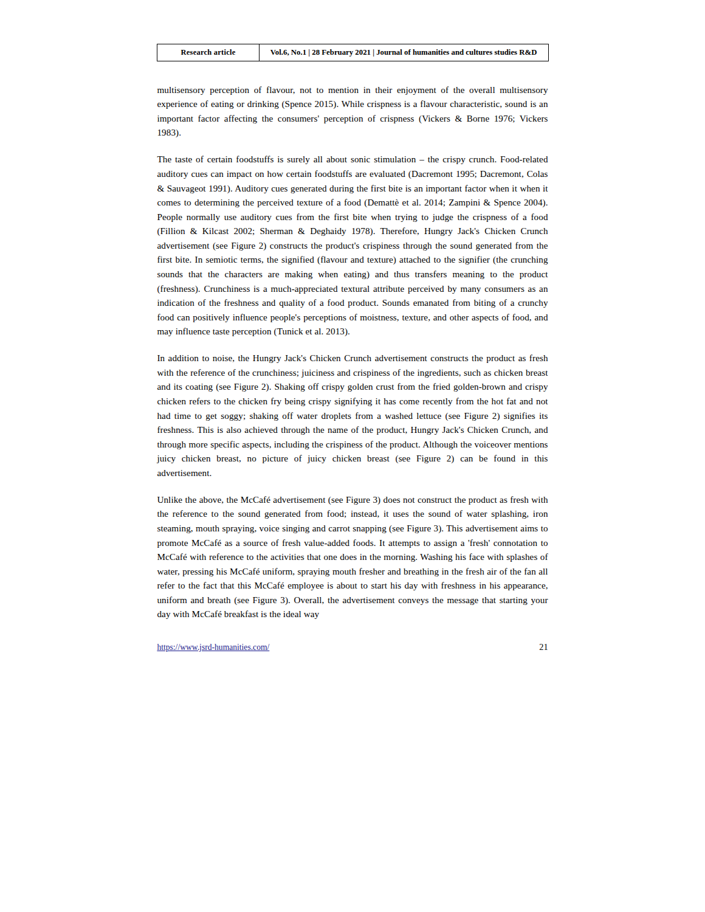Research article
Vol.6, No.1 | 28 February 2021 | Journal of humanities and cultures studies R&D
multisensory perception of flavour, not to mention in their enjoyment of the overall multisensory experience of eating or drinking (Spence 2015). While crispness is a flavour characteristic, sound is an important factor affecting the consumers' perception of crispness (Vickers & Borne 1976; Vickers 1983).
The taste of certain foodstuffs is surely all about sonic stimulation – the crispy crunch. Food-related auditory cues can impact on how certain foodstuffs are evaluated (Dacremont 1995; Dacremont, Colas & Sauvageot 1991). Auditory cues generated during the first bite is an important factor when it when it comes to determining the perceived texture of a food (Demattè et al. 2014; Zampini & Spence 2004). People normally use auditory cues from the first bite when trying to judge the crispness of a food (Fillion & Kilcast 2002; Sherman & Deghaidy 1978). Therefore, Hungry Jack's Chicken Crunch advertisement (see Figure 2) constructs the product's crispiness through the sound generated from the first bite. In semiotic terms, the signified (flavour and texture) attached to the signifier (the crunching sounds that the characters are making when eating) and thus transfers meaning to the product (freshness). Crunchiness is a much-appreciated textural attribute perceived by many consumers as an indication of the freshness and quality of a food product. Sounds emanated from biting of a crunchy food can positively influence people's perceptions of moistness, texture, and other aspects of food, and may influence taste perception (Tunick et al. 2013).
In addition to noise, the Hungry Jack's Chicken Crunch advertisement constructs the product as fresh with the reference of the crunchiness; juiciness and crispiness of the ingredients, such as chicken breast and its coating (see Figure 2). Shaking off crispy golden crust from the fried golden-brown and crispy chicken refers to the chicken fry being crispy signifying it has come recently from the hot fat and not had time to get soggy; shaking off water droplets from a washed lettuce (see Figure 2) signifies its freshness. This is also achieved through the name of the product, Hungry Jack's Chicken Crunch, and through more specific aspects, including the crispiness of the product. Although the voiceover mentions juicy chicken breast, no picture of juicy chicken breast (see Figure 2) can be found in this advertisement.
Unlike the above, the McCafé advertisement (see Figure 3) does not construct the product as fresh with the reference to the sound generated from food; instead, it uses the sound of water splashing, iron steaming, mouth spraying, voice singing and carrot snapping (see Figure 3). This advertisement aims to promote McCafé as a source of fresh value-added foods. It attempts to assign a 'fresh' connotation to McCafé with reference to the activities that one does in the morning. Washing his face with splashes of water, pressing his McCafé uniform, spraying mouth fresher and breathing in the fresh air of the fan all refer to the fact that this McCafé employee is about to start his day with freshness in his appearance, uniform and breath (see Figure 3). Overall, the advertisement conveys the message that starting your day with McCafé breakfast is the ideal way
https://www.jsrd-humanities.com/ 21